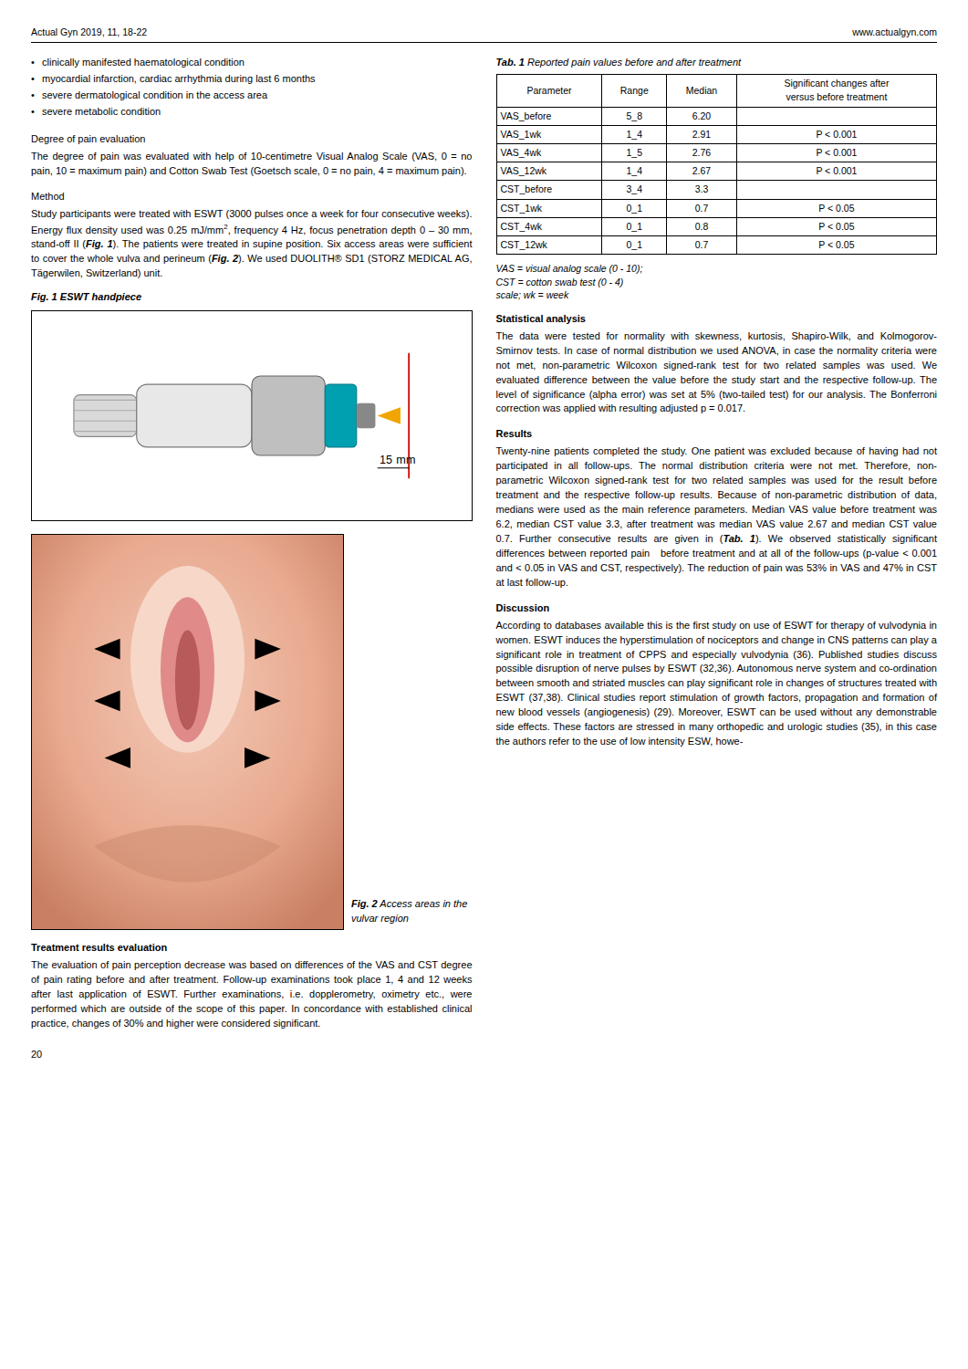Actual Gyn 2019, 11, 18-22 www.actualgyn.com
clinically manifested haematological condition
myocardial infarction, cardiac arrhythmia during last 6 months
severe dermatological condition in the access area
severe metabolic condition
Degree of pain evaluation
The degree of pain was evaluated with help of 10-centimetre Visual Analog Scale (VAS, 0 = no pain, 10 = maximum pain) and Cotton Swab Test (Goetsch scale, 0 = no pain, 4 = maximum pain).
Method
Study participants were treated with ESWT (3000 pulses once a week for four consecutive weeks). Energy flux density used was 0.25 mJ/mm2, frequency 4 Hz, focus penetration depth 0 – 30 mm, stand-off II (Fig. 1). The patients were treated in supine position. Six access areas were sufficient to cover the whole vulva and perineum (Fig. 2). We used DUOLITH® SD1 (STORZ MEDICAL AG, Tägerwilen, Switzerland) unit.
Fig. 1 ESWT handpiece
Fig. 2 Access areas in the vulvar region
Treatment results evaluation
The evaluation of pain perception decrease was based on differences of the VAS and CST degree of pain rating before and after treatment. Follow-up examinations took place 1, 4 and 12 weeks after last application of ESWT. Further examinations, i.e. dopplerometry, oximetry etc., were performed which are outside of the scope of this paper. In concordance with established clinical practice, changes of 30% and higher were considered significant.
20
Tab. 1 Reported pain values before and after treatment
| Parameter | Range | Median | Significant changes after versus before treatment |
| --- | --- | --- | --- |
| VAS_before | 5_8 | 6.20 | |
| VAS_1wk | 1_4 | 2.91 | P < 0.001 |
| VAS_4wk | 1_5 | 2.76 | P < 0.001 |
| VAS_12wk | 1_4 | 2.67 | P < 0.001 |
| CST_before | 3_4 | 3.3 | |
| CST_1wk | 0_1 | 0.7 | P < 0.05 |
| CST_4wk | 0_1 | 0.8 | P < 0.05 |
| CST_12wk | 0_1 | 0.7 | P < 0.05 |
VAS = visual analog scale (0 - 10);
CST = cotton swab test (0 - 4)
scale; wk = week
Statistical analysis
The data were tested for normality with skewness, kurtosis, Shapiro-Wilk, and Kolmogorov-Smirnov tests. In case of normal distribution we used ANOVA, in case the normality criteria were not met, non-parametric Wilcoxon signed-rank test for two related samples was used. We evaluated difference between the value before the study start and the respective follow-up. The level of significance (alpha error) was set at 5% (two-tailed test) for our analysis. The Bonferroni correction was applied with resulting adjusted p = 0.017.
Results
Twenty-nine patients completed the study. One patient was excluded because of having had not participated in all follow-ups. The normal distribution criteria were not met. Therefore, non-parametric Wilcoxon signed-rank test for two related samples was used for the result before treatment and the respective follow-up results. Because of non-parametric distribution of data, medians were used as the main reference parameters. Median VAS value before treatment was 6.2, median CST value 3.3, after treatment was median VAS value 2.67 and median CST value 0.7. Further consecutive results are given in (Tab. 1). We observed statistically significant differences between reported pain before treatment and at all of the follow-ups (p-value < 0.001 and < 0.05 in VAS and CST, respectively). The reduction of pain was 53% in VAS and 47% in CST at last follow-up.
Discussion
According to databases available this is the first study on use of ESWT for therapy of vulvodynia in women. ESWT induces the hyperstimulation of nociceptors and change in CNS patterns can play a significant role in treatment of CPPS and especially vulvodynia (36). Published studies discuss possible disruption of nerve pulses by ESWT (32,36). Autonomous nerve system and co-ordination between smooth and striated muscles can play significant role in changes of structures treated with ESWT (37,38). Clinical studies report stimulation of growth factors, propagation and formation of new blood vessels (angiogenesis) (29). Moreover, ESWT can be used without any demonstrable side effects. These factors are stressed in many orthopedic and urologic studies (35), in this case the authors refer to the use of low intensity ESW, howe-